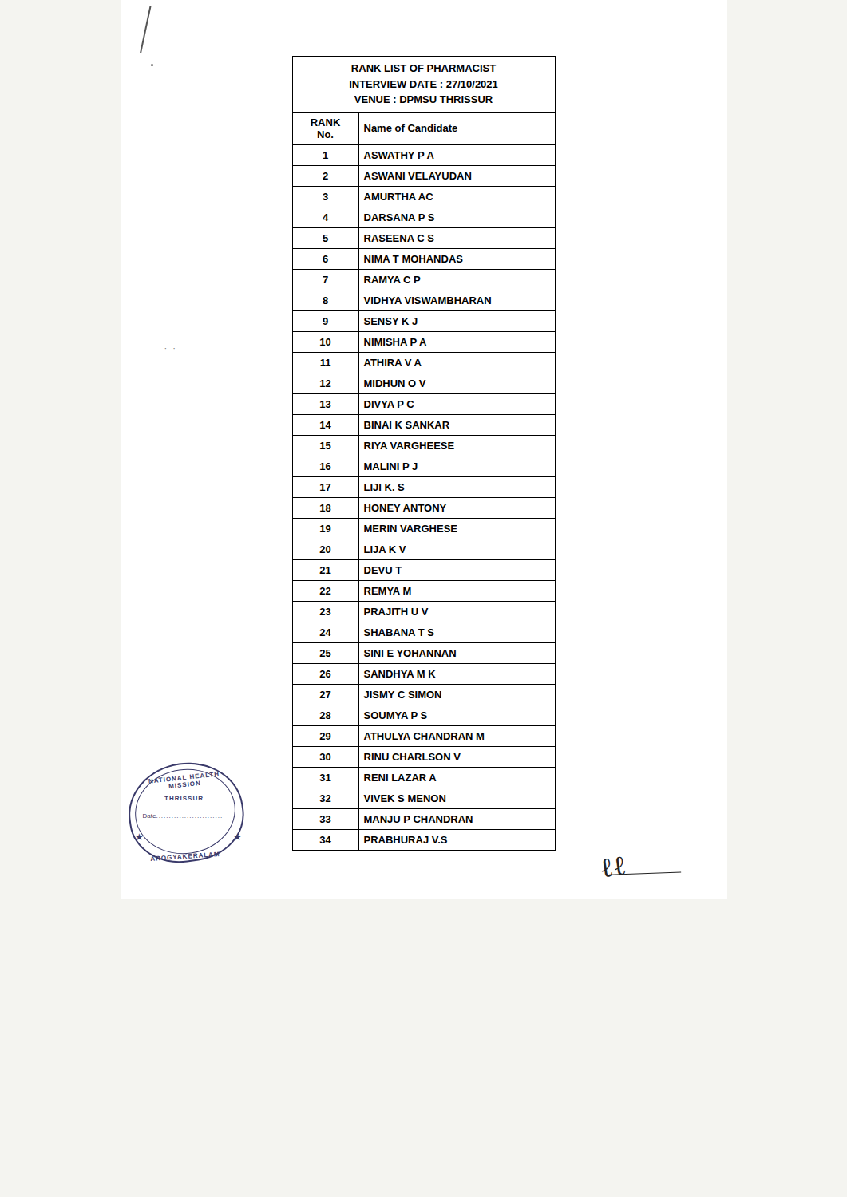· ·
| RANK LIST OF PHARMACIST INTERVIEW DATE : 27/10/2021 VENUE : DPMSU THRISSUR |
| RANK No. | Name of Candidate |
| 1 | ASWATHY P A |
| 2 | ASWANI VELAYUDAN |
| 3 | AMURTHA AC |
| 4 | DARSANA P S |
| 5 | RASEENA C S |
| 6 | NIMA T MOHANDAS |
| 7 | RAMYA C P |
| 8 | VIDHYA VISWAMBHARAN |
| 9 | SENSY K J |
| 10 | NIMISHA P A |
| 11 | ATHIRA V A |
| 12 | MIDHUN O V |
| 13 | DIVYA P C |
| 14 | BINAI K SANKAR |
| 15 | RIYA VARGHEESE |
| 16 | MALINI P J |
| 17 | LIJI K. S |
| 18 | HONEY ANTONY |
| 19 | MERIN VARGHESE |
| 20 | LIJA K V |
| 21 | DEVU T |
| 22 | REMYA M |
| 23 | PRAJITH U V |
| 24 | SHABANA T S |
| 25 | SINI E YOHANNAN |
| 26 | SANDHYA M K |
| 27 | JISMY C SIMON |
| 28 | SOUMYA P S |
| 29 | ATHULYA CHANDRAN M |
| 30 | RINU CHARLSON V |
| 31 | RENI LAZAR A |
| 32 | VIVEK S MENON |
| 33 | MANJU P CHANDRAN |
| 34 | PRABHURAJ V.S |
NATIONAL HEALTH MISSION
THRISSUR
Date..........................
★
★
AROGYAKERALAM
ℓℓ